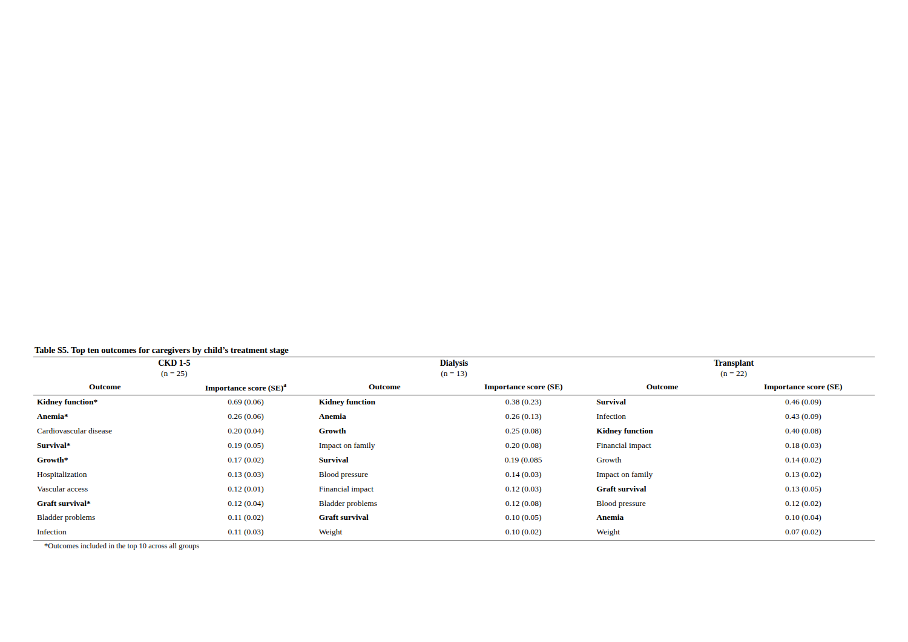Table S5. Top ten outcomes for caregivers by child’s treatment stage
| CKD 1-5 | Dialysis | Transplant |
| --- | --- | --- |
| (n = 25) | (n = 13) | (n = 22) |
| Outcome | Importance score (SE) a | Outcome | Importance score (SE) | Outcome | Importance score (SE) |
| Kidney function* | 0.69 (0.06) | Kidney function | 0.38 (0.23) | Survival | 0.46 (0.09) |
| Anemia* | 0.26 (0.06) | Anemia | 0.26 (0.13) | Infection | 0.43 (0.09) |
| Cardiovascular disease | 0.20 (0.04) | Growth | 0.25 (0.08) | Kidney function | 0.40 (0.08) |
| Survival* | 0.19 (0.05) | Impact on family | 0.20 (0.08) | Financial impact | 0.18 (0.03) |
| Growth* | 0.17 (0.02) | Survival | 0.19 (0.085 | Growth | 0.14 (0.02) |
| Hospitalization | 0.13 (0.03) | Blood pressure | 0.14 (0.03) | Impact on family | 0.13 (0.02) |
| Vascular access | 0.12 (0.01) | Financial impact | 0.12 (0.03) | Graft survival | 0.13 (0.05) |
| Graft survival* | 0.12 (0.04) | Bladder problems | 0.12 (0.08) | Blood pressure | 0.12 (0.02) |
| Bladder problems | 0.11 (0.02) | Graft survival | 0.10 (0.05) | Anemia | 0.10 (0.04) |
| Infection | 0.11 (0.03) | Weight | 0.10 (0.02) | Weight | 0.07 (0.02) |
*Outcomes included in the top 10 across all groups